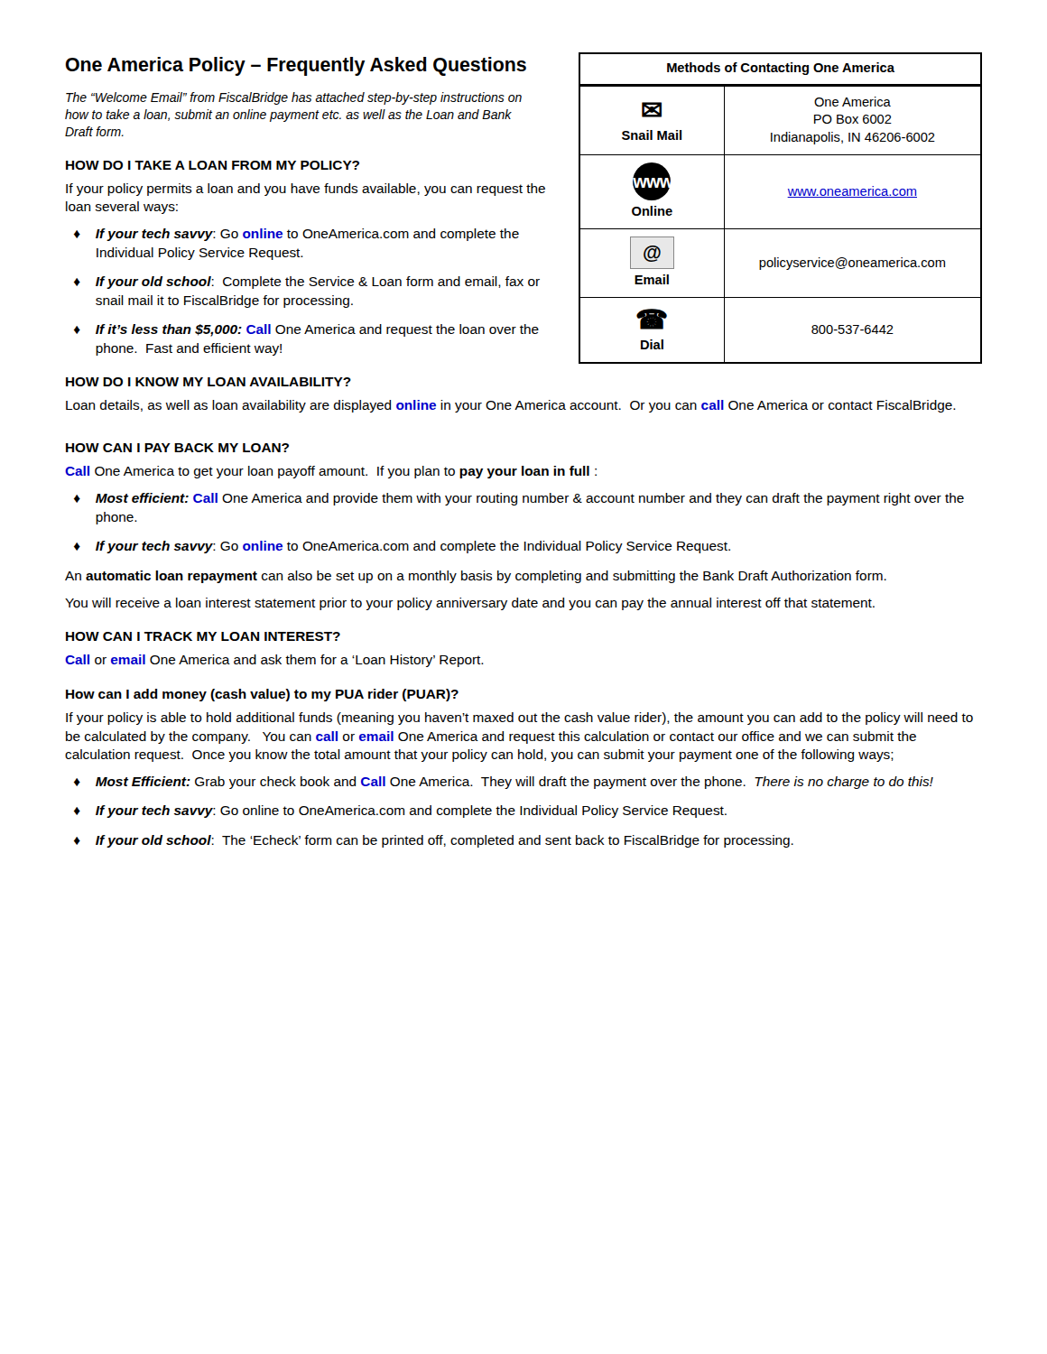Methods of Contacting One America
| ✉ Snail Mail | One America PO Box 6002 Indianapolis, IN 46206-6002 |
| www Online | www.oneamerica.com |
| @ Email | policyservice@oneamerica.com |
| ☎ Dial | 800-537-6442 |
One America Policy – Frequently Asked Questions
The “Welcome Email” from FiscalBridge has attached step-by-step instructions on how to take a loan, submit an online payment etc. as well as the Loan and Bank Draft form.
How do I take a loan from my policy?
If your policy permits a loan and you have funds available, you can request the loan several ways:
If your tech savvy: Go online to OneAmerica.com and complete the Individual Policy Service Request.
If your old school: Complete the Service & Loan form and email, fax or snail mail it to FiscalBridge for processing.
If it’s less than $5,000: Call One America and request the loan over the phone. Fast and efficient way!
How do I know my loan availability?
Loan details, as well as loan availability are displayed online in your One America account. Or you can call One America or contact FiscalBridge.
How can I pay back my loan?
Call One America to get your loan payoff amount. If you plan to pay your loan in full :
Most efficient: Call One America and provide them with your routing number & account number and they can draft the payment right over the phone.
If your tech savvy: Go online to OneAmerica.com and complete the Individual Policy Service Request.
An automatic loan repayment can also be set up on a monthly basis by completing and submitting the Bank Draft Authorization form.
You will receive a loan interest statement prior to your policy anniversary date and you can pay the annual interest off that statement.
How can I track my loan interest?
Call or email One America and ask them for a ‘Loan History’ Report.
How can I add money (cash value) to my PUA rider (PUAR)?
If your policy is able to hold additional funds (meaning you haven’t maxed out the cash value rider), the amount you can add to the policy will need to be calculated by the company. You can call or email One America and request this calculation or contact our office and we can submit the calculation request. Once you know the total amount that your policy can hold, you can submit your payment one of the following ways;
Most Efficient: Grab your check book and Call One America. They will draft the payment over the phone. There is no charge to do this!
If your tech savvy: Go online to OneAmerica.com and complete the Individual Policy Service Request.
If your old school: The ‘Echeck’ form can be printed off, completed and sent back to FiscalBridge for processing.